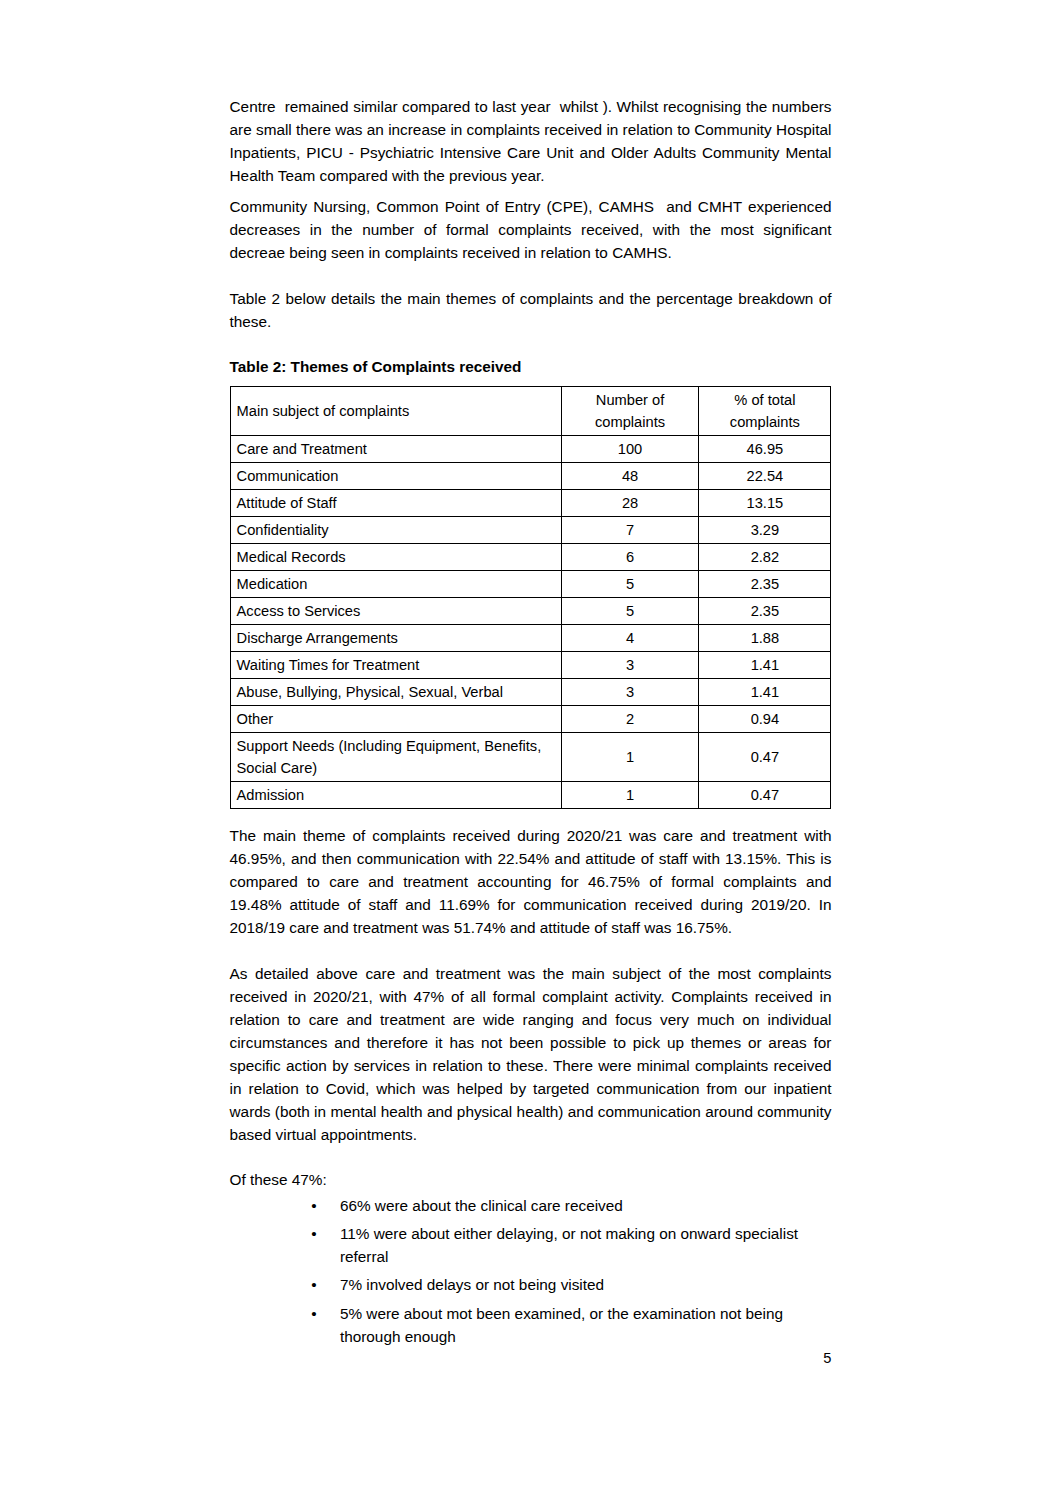Centre remained similar compared to last year whilst ). Whilst recognising the numbers are small there was an increase in complaints received in relation to Community Hospital Inpatients, PICU - Psychiatric Intensive Care Unit and Older Adults Community Mental Health Team compared with the previous year.
Community Nursing, Common Point of Entry (CPE), CAMHS and CMHT experienced decreases in the number of formal complaints received, with the most significant decreae being seen in complaints received in relation to CAMHS.
Table 2 below details the main themes of complaints and the percentage breakdown of these.
Table 2: Themes of Complaints received
| Main subject of complaints | Number of complaints | % of total complaints |
| --- | --- | --- |
| Care and Treatment | 100 | 46.95 |
| Communication | 48 | 22.54 |
| Attitude of Staff | 28 | 13.15 |
| Confidentiality | 7 | 3.29 |
| Medical Records | 6 | 2.82 |
| Medication | 5 | 2.35 |
| Access to Services | 5 | 2.35 |
| Discharge Arrangements | 4 | 1.88 |
| Waiting Times for Treatment | 3 | 1.41 |
| Abuse, Bullying, Physical, Sexual, Verbal | 3 | 1.41 |
| Other | 2 | 0.94 |
| Support Needs (Including Equipment, Benefits, Social Care) | 1 | 0.47 |
| Admission | 1 | 0.47 |
The main theme of complaints received during 2020/21 was care and treatment with 46.95%, and then communication with 22.54% and attitude of staff with 13.15%. This is compared to care and treatment accounting for 46.75% of formal complaints and 19.48% attitude of staff and 11.69% for communication received during 2019/20. In 2018/19 care and treatment was 51.74% and attitude of staff was 16.75%.
As detailed above care and treatment was the main subject of the most complaints received in 2020/21, with 47% of all formal complaint activity. Complaints received in relation to care and treatment are wide ranging and focus very much on individual circumstances and therefore it has not been possible to pick up themes or areas for specific action by services in relation to these. There were minimal complaints received in relation to Covid, which was helped by targeted communication from our inpatient wards (both in mental health and physical health) and communication around community based virtual appointments.
Of these 47%:
66% were about the clinical care received
11% were about either delaying, or not making on onward specialist referral
7% involved delays or not being visited
5% were about mot been examined, or the examination not being thorough enough
5